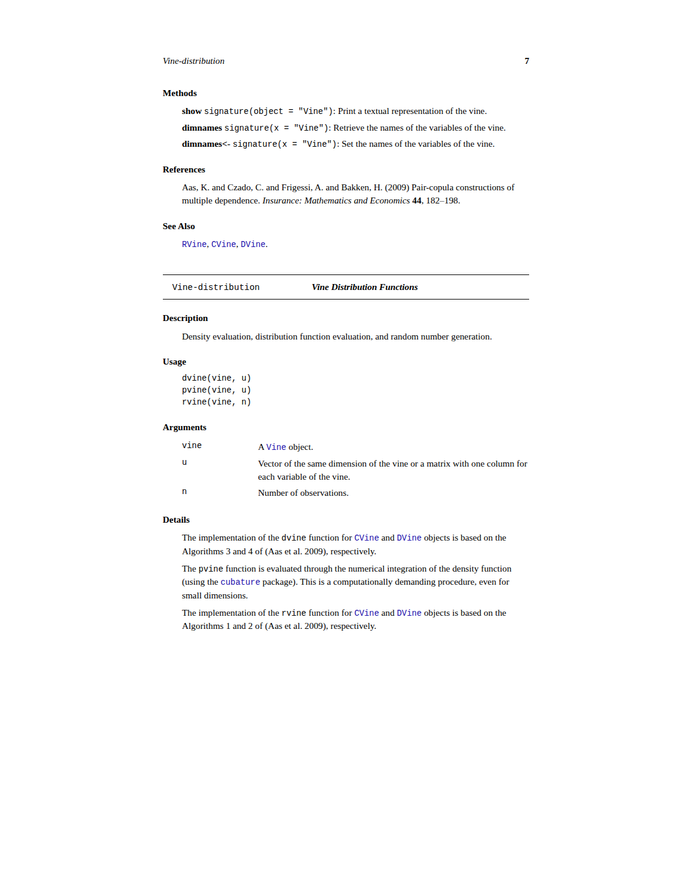Vine-distribution 7
Methods
show signature(object = "Vine"): Print a textual representation of the vine.
dimnames signature(x = "Vine"): Retrieve the names of the variables of the vine.
dimnames<- signature(x = "Vine"): Set the names of the variables of the vine.
References
Aas, K. and Czado, C. and Frigessi, A. and Bakken, H. (2009) Pair-copula constructions of multiple dependence. Insurance: Mathematics and Economics 44, 182–198.
See Also
RVine, CVine, DVine.
Vine-distribution Vine Distribution Functions
Description
Density evaluation, distribution function evaluation, and random number generation.
Usage
dvine(vine, u) pvine(vine, u) rvine(vine, n)
Arguments
| vine | A Vine object. |
| u | Vector of the same dimension of the vine or a matrix with one column for each variable of the vine. |
| n | Number of observations. |
Details
The implementation of the dvine function for CVine and DVine objects is based on the Algorithms 3 and 4 of (Aas et al. 2009), respectively.
The pvine function is evaluated through the numerical integration of the density function (using the cubature package). This is a computationally demanding procedure, even for small dimensions.
The implementation of the rvine function for CVine and DVine objects is based on the Algorithms 1 and 2 of (Aas et al. 2009), respectively.